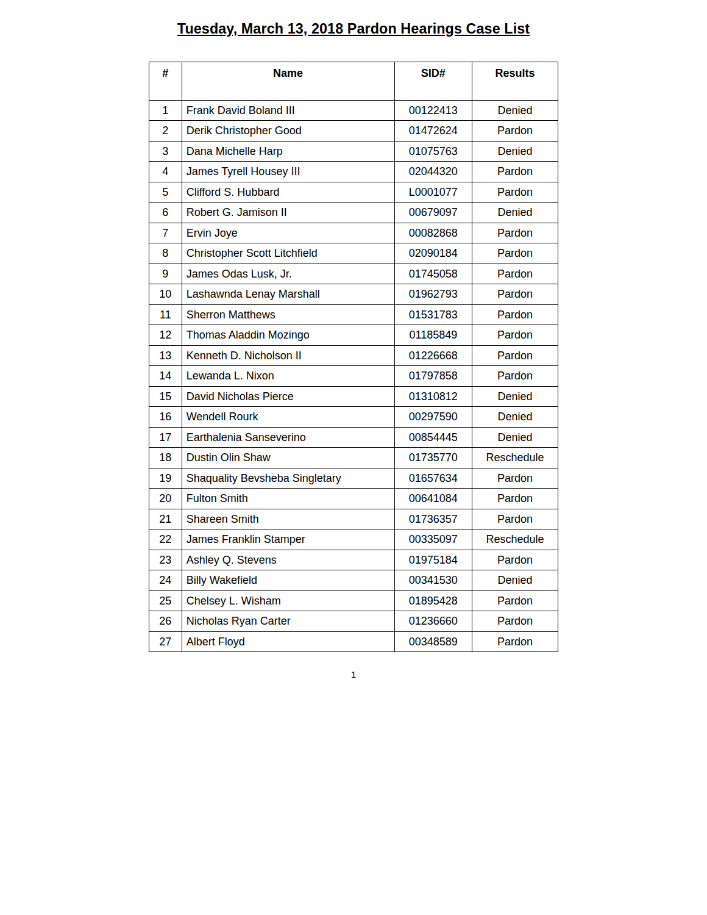Tuesday, March 13, 2018 Pardon Hearings Case List
| # | Name | SID# | Results |
| --- | --- | --- | --- |
| 1 | Frank David Boland III | 00122413 | Denied |
| 2 | Derik Christopher Good | 01472624 | Pardon |
| 3 | Dana Michelle Harp | 01075763 | Denied |
| 4 | James Tyrell Housey III | 02044320 | Pardon |
| 5 | Clifford S. Hubbard | L0001077 | Pardon |
| 6 | Robert G. Jamison II | 00679097 | Denied |
| 7 | Ervin Joye | 00082868 | Pardon |
| 8 | Christopher Scott Litchfield | 02090184 | Pardon |
| 9 | James Odas Lusk, Jr. | 01745058 | Pardon |
| 10 | Lashawnda Lenay Marshall | 01962793 | Pardon |
| 11 | Sherron Matthews | 01531783 | Pardon |
| 12 | Thomas Aladdin Mozingo | 01185849 | Pardon |
| 13 | Kenneth D. Nicholson II | 01226668 | Pardon |
| 14 | Lewanda L. Nixon | 01797858 | Pardon |
| 15 | David Nicholas Pierce | 01310812 | Denied |
| 16 | Wendell Rourk | 00297590 | Denied |
| 17 | Earthalenia Sanseverino | 00854445 | Denied |
| 18 | Dustin Olin Shaw | 01735770 | Reschedule |
| 19 | Shaquality Bevsheba Singletary | 01657634 | Pardon |
| 20 | Fulton Smith | 00641084 | Pardon |
| 21 | Shareen Smith | 01736357 | Pardon |
| 22 | James Franklin Stamper | 00335097 | Reschedule |
| 23 | Ashley Q. Stevens | 01975184 | Pardon |
| 24 | Billy Wakefield | 00341530 | Denied |
| 25 | Chelsey L. Wisham | 01895428 | Pardon |
| 26 | Nicholas Ryan Carter | 01236660 | Pardon |
| 27 | Albert Floyd | 00348589 | Pardon |
1